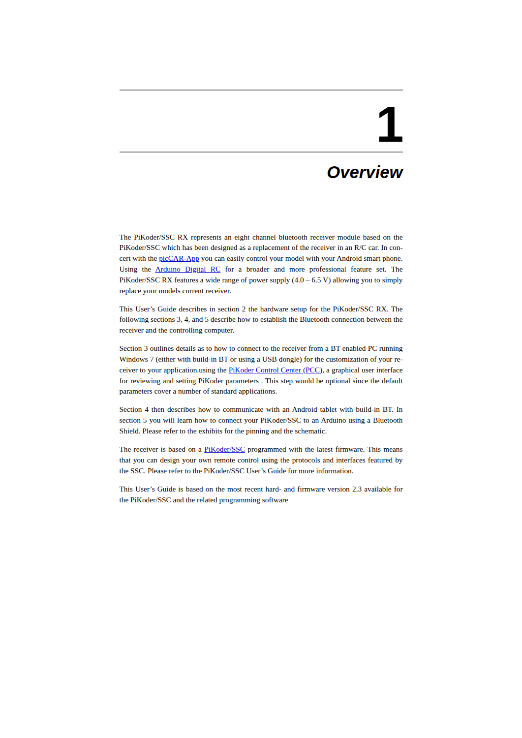1
Overview
The PiKoder/SSC RX represents an eight channel bluetooth receiver module based on the PiKoder/SSC which has been designed as a replacement of the receiver in an R/C car. In concert with the picCAR-App you can easily control your model with your Android smart phone. Using the Arduino Digital RC for a broader and more professional feature set. The PiKoder/SSC RX features a wide range of power supply (4.0 – 6.5 V) allowing you to simply replace your models current receiver.
This User’s Guide describes in section 2 the hardware setup for the PiKoder/SSC RX. The following sections 3, 4, and 5 describe how to establish the Bluetooth connection between the receiver and the controlling computer.
Section 3 outlines details as to how to connect to the receiver from a BT enabled PC running Windows 7 (either with build-in BT or using a USB dongle) for the customization of your receiver to your application.using the PiKoder Control Center (PCC), a graphical user interface for reviewing and setting PiKoder parameters . This step would be optional since the default parameters cover a number of standard applications.
Section 4 then describes how to communicate with an Android tablet with build-in BT. In section 5 you will learn how to connect your PiKoder/SSC to an Arduino using a Bluetooth Shield. Please refer to the exhibits for the pinning and the schematic.
The receiver is based on a PiKoder/SSC programmed with the latest firmware. This means that you can design your own remote control using the protocols and interfaces featured by the SSC. Please refer to the PiKoder/SSC User’s Guide for more information.
This User’s Guide is based on the most recent hard- and firmware version 2.3 available for the PiKoder/SSC and the related programming software